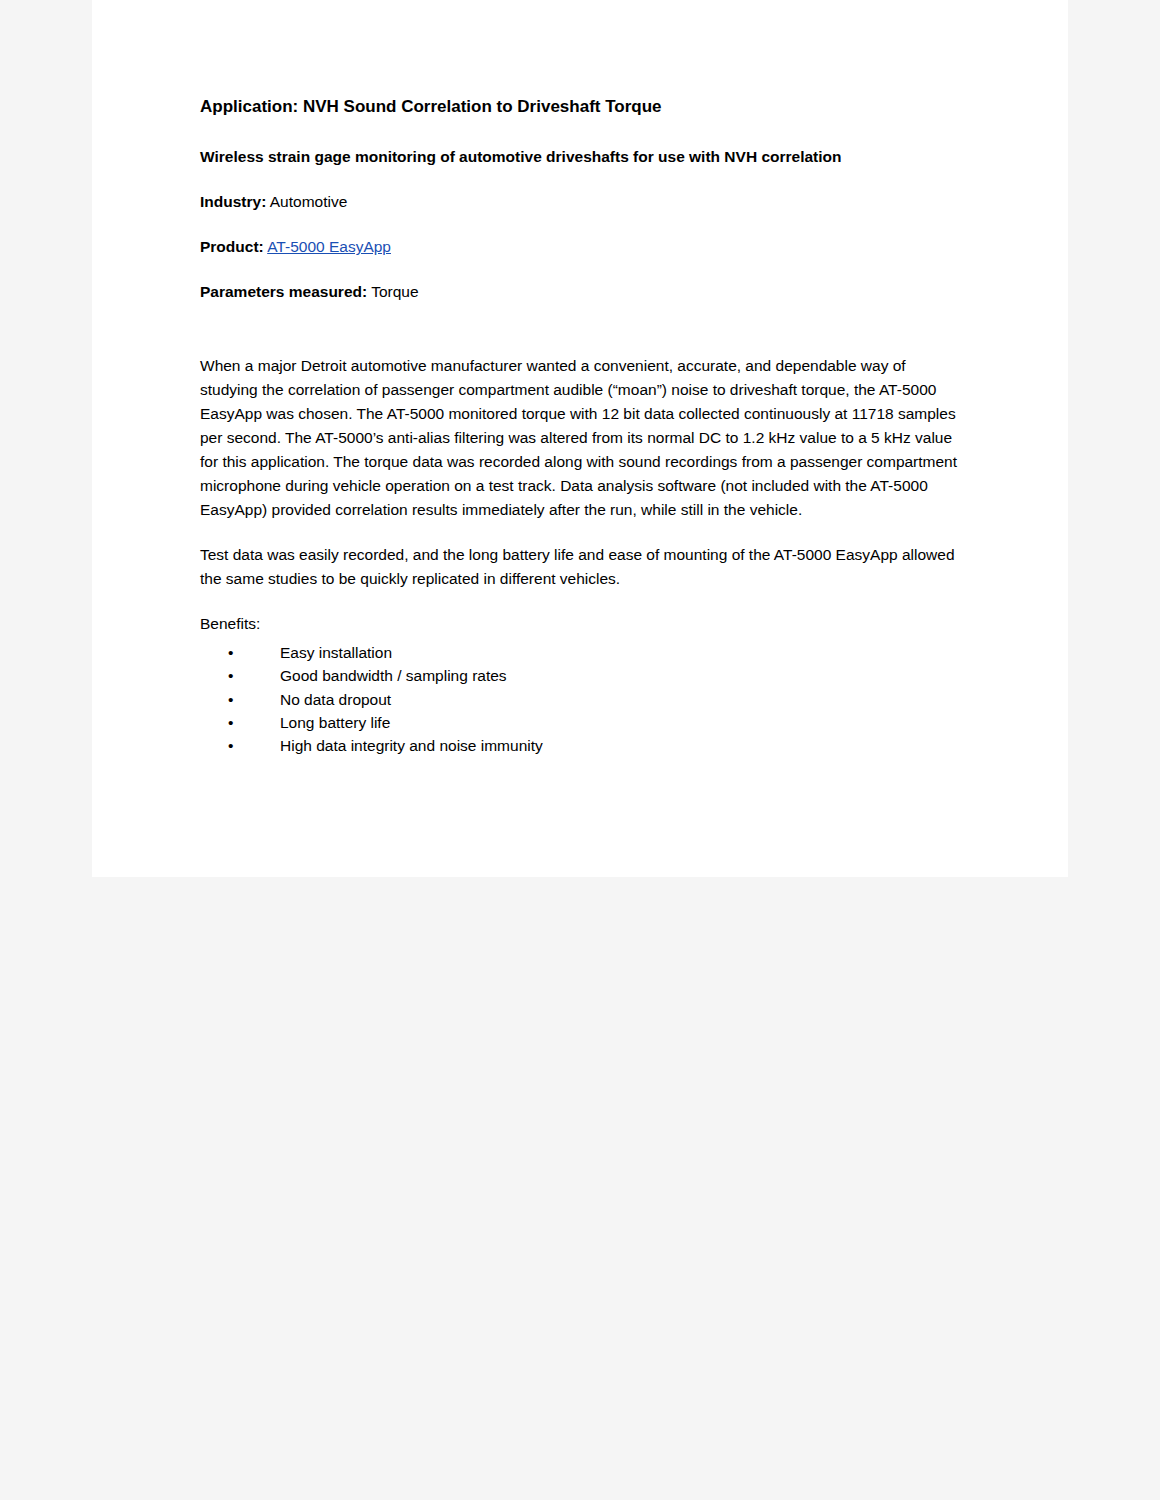Application: NVH Sound Correlation to Driveshaft Torque
Wireless strain gage monitoring of automotive driveshafts for use with NVH correlation
Industry: Automotive
Product: AT-5000 EasyApp
Parameters measured: Torque
When a major Detroit automotive manufacturer wanted a convenient, accurate, and dependable way of studying the correlation of passenger compartment audible (“moan”) noise to driveshaft torque, the AT-5000 EasyApp was chosen. The AT-5000 monitored torque with 12 bit data collected continuously at 11718 samples per second. The AT-5000’s anti-alias filtering was altered from its normal DC to 1.2 kHz value to a 5 kHz value for this application. The torque data was recorded along with sound recordings from a passenger compartment microphone during vehicle operation on a test track. Data analysis software (not included with the AT-5000 EasyApp) provided correlation results immediately after the run, while still in the vehicle.
Test data was easily recorded, and the long battery life and ease of mounting of the AT-5000 EasyApp allowed the same studies to be quickly replicated in different vehicles.
Benefits:
Easy installation
Good bandwidth / sampling rates
No data dropout
Long battery life
High data integrity and noise immunity